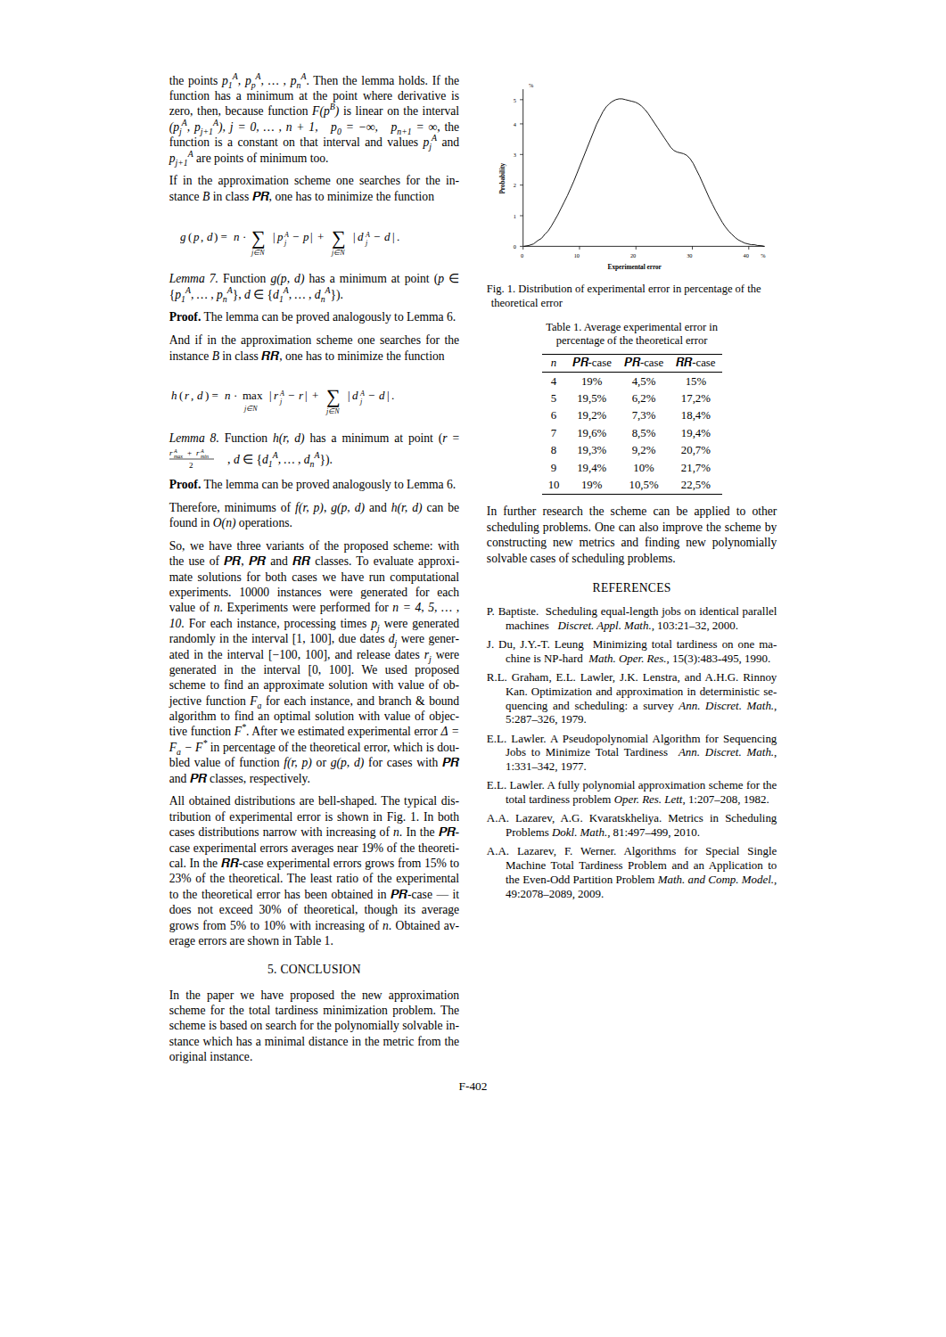the points p1A, ppA, … , pnA. Then the lemma holds. If the function has a minimum at the point where derivative is zero, then, because function F(pB) is linear on the interval (pjA, pj+1A), j = 0, … , n + 1, p0 = −∞, pn+1 = ∞, the function is a constant on that interval and values pjA and pj+1A are points of minimum too.
If in the approximation scheme one searches for the instance B in class 𝑷𝑹, one has to minimize the function
g ( p , d ) = n · ∑ j∈N | p A j − p | + ∑ j∈N | d A j − d | .
Lemma 7. Function g(p, d) has a minimum at point (p ∈ {p1A, … , pnA}, d ∈ {d1A, … , dnA}).
Proof. The lemma can be proved analogously to Lemma 6.
And if in the approximation scheme one searches for the instance B in class 𝑹𝑹, one has to minimize the function
h ( r , d ) = n · max j∈N | r A j − r | + ∑ j∈N | d A j − d | .
Lemma 8. Function h(r, d) has a minimum at point (r = r A max + r A min 2 , d ∈ {d1A, … , dnA}).
Proof. The lemma can be proved analogously to Lemma 6.
Therefore, minimums of f(r, p), g(p, d) and h(r, d) can be found in O(n) operations.
So, we have three variants of the proposed scheme: with the use of 𝑷𝑹, 𝑷𝑹 and 𝑹𝑹 classes. To evaluate approximate solutions for both cases we have run computational experiments. 10000 instances were generated for each value of n. Experiments were performed for n = 4, 5, … , 10. For each instance, processing times pj were generated randomly in the interval [1, 100], due dates dj were generated in the interval [−100, 100], and release dates rj were generated in the interval [0, 100]. We used proposed scheme to find an approximate solution with value of objective function Fa for each instance, and branch & bound algorithm to find an optimal solution with value of objective function F*. After we estimated experimental error Δ = Fa − F* in percentage of the theoretical error, which is doubled value of function f(r, p) or g(p, d) for cases with 𝑷𝑹 and 𝑷𝑹 classes, respectively.
All obtained distributions are bell-shaped. The typical distribution of experimental error is shown in Fig. 1. In both cases distributions narrow with increasing of n. In the 𝑷𝑹-case experimental errors averages near 19% of the theoretical. In the 𝑹𝑹-case experimental errors grows from 15% to 23% of the theoretical. The least ratio of the experimental to the theoretical error has been obtained in 𝑷𝑹-case — it does not exceed 30% of theoretical, though its average grows from 5% to 10% with increasing of n. Obtained average errors are shown in Table 1.
5. CONCLUSION
In the paper we have proposed the new approximation scheme for the total tardiness minimization problem. The scheme is based on search for the polynomially solvable instance which has a minimal distance in the metric from the original instance.
0 1 2 3 4 5 0 10 20 30 40 % % Experimental error Probability
Fig. 1. Distribution of experimental error in percentage of the theoretical error
Table 1. Average experimental error in percentage of the theoretical error
| n | 𝑷𝑹 -case | 𝑷𝑹 -case | 𝑹𝑹 -case |
| --- | --- | --- | --- |
| 4 | 19% | 4,5% | 15% |
| 5 | 19,5% | 6,2% | 17,2% |
| 6 | 19,2% | 7,3% | 18,4% |
| 7 | 19,6% | 8,5% | 19,4% |
| 8 | 19,3% | 9,2% | 20,7% |
| 9 | 19,4% | 10% | 21,7% |
| 10 | 19% | 10,5% | 22,5% |
In further research the scheme can be applied to other scheduling problems. One can also improve the scheme by constructing new metrics and finding new polynomially solvable cases of scheduling problems.
REFERENCES
P. Baptiste. Scheduling equal-length jobs on identical parallel machines Discret. Appl. Math., 103:21–32, 2000.
J. Du, J.Y.-T. Leung Minimizing total tardiness on one machine is NP-hard Math. Oper. Res., 15(3):483-495, 1990.
R.L. Graham, E.L. Lawler, J.K. Lenstra, and A.H.G. Rinnoy Kan. Optimization and approximation in deterministic sequencing and scheduling: a survey Ann. Discret. Math., 5:287–326, 1979.
E.L. Lawler. A Pseudopolynomial Algorithm for Sequencing Jobs to Minimize Total Tardiness Ann. Discret. Math., 1:331–342, 1977.
E.L. Lawler. A fully polynomial approximation scheme for the total tardiness problem Oper. Res. Lett, 1:207–208, 1982.
A.A. Lazarev, A.G. Kvaratskheliya. Metrics in Scheduling Problems Dokl. Math., 81:497–499, 2010.
A.A. Lazarev, F. Werner. Algorithms for Special Single Machine Total Tardiness Problem and an Application to the Even-Odd Partition Problem Math. and Comp. Model., 49:2078–2089, 2009.
F-402